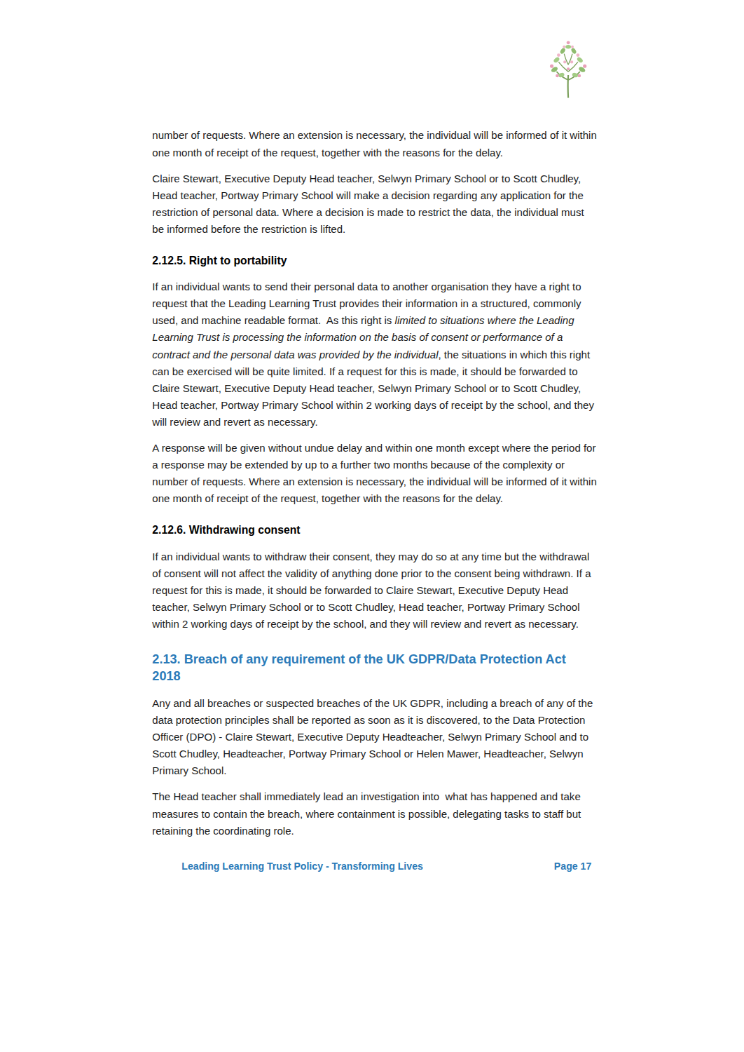number of requests. Where an extension is necessary, the individual will be informed of it within one month of receipt of the request, together with the reasons for the delay.
Claire Stewart, Executive Deputy Head teacher, Selwyn Primary School or to Scott Chudley, Head teacher, Portway Primary School will make a decision regarding any application for the restriction of personal data. Where a decision is made to restrict the data, the individual must be informed before the restriction is lifted.
2.12.5. Right to portability
If an individual wants to send their personal data to another organisation they have a right to request that the Leading Learning Trust provides their information in a structured, commonly used, and machine readable format. As this right is limited to situations where the Leading Learning Trust is processing the information on the basis of consent or performance of a contract and the personal data was provided by the individual, the situations in which this right can be exercised will be quite limited. If a request for this is made, it should be forwarded to Claire Stewart, Executive Deputy Head teacher, Selwyn Primary School or to Scott Chudley, Head teacher, Portway Primary School within 2 working days of receipt by the school, and they will review and revert as necessary.
A response will be given without undue delay and within one month except where the period for a response may be extended by up to a further two months because of the complexity or number of requests. Where an extension is necessary, the individual will be informed of it within one month of receipt of the request, together with the reasons for the delay.
2.12.6. Withdrawing consent
If an individual wants to withdraw their consent, they may do so at any time but the withdrawal of consent will not affect the validity of anything done prior to the consent being withdrawn. If a request for this is made, it should be forwarded to Claire Stewart, Executive Deputy Head teacher, Selwyn Primary School or to Scott Chudley, Head teacher, Portway Primary School within 2 working days of receipt by the school, and they will review and revert as necessary.
2.13. Breach of any requirement of the UK GDPR/Data Protection Act 2018
Any and all breaches or suspected breaches of the UK GDPR, including a breach of any of the data protection principles shall be reported as soon as it is discovered, to the Data Protection Officer (DPO) - Claire Stewart, Executive Deputy Headteacher, Selwyn Primary School and to Scott Chudley, Headteacher, Portway Primary School or Helen Mawer, Headteacher, Selwyn Primary School.
The Head teacher shall immediately lead an investigation into what has happened and take measures to contain the breach, where containment is possible, delegating tasks to staff but retaining the coordinating role.
Leading Learning Trust Policy - Transforming Lives Page 17